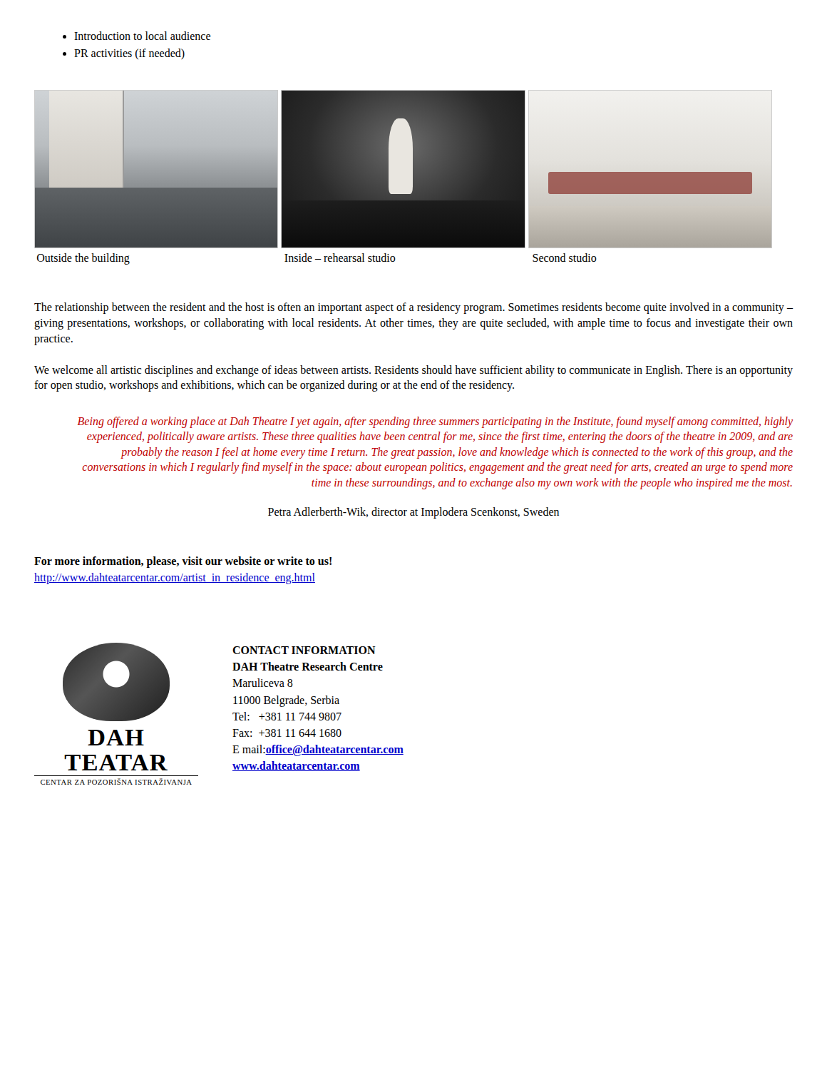Introduction to local audience
PR activities (if needed)
Outside the building Inside – rehearsal studio Second studio
The relationship between the resident and the host is often an important aspect of a residency program. Sometimes residents become quite involved in a community – giving presentations, workshops, or collaborating with local residents. At other times, they are quite secluded, with ample time to focus and investigate their own practice.
We welcome all artistic disciplines and exchange of ideas between artists. Residents should have sufficient ability to communicate in English. There is an opportunity for open studio, workshops and exhibitions, which can be organized during or at the end of the residency.
Being offered a working place at Dah Theatre I yet again, after spending three summers participating in the Institute, found myself among committed, highly experienced, politically aware artists. These three qualities have been central for me, since the first time, entering the doors of the theatre in 2009, and are probably the reason I feel at home every time I return. The great passion, love and knowledge which is connected to the work of this group, and the conversations in which I regularly find myself in the space: about european politics, engagement and the great need for arts, created an urge to spend more time in these surroundings, and to exchange also my own work with the people who inspired me the most.
Petra Adlerberth-Wik, director at Implodera Scenkonst, Sweden
For more information, please, visit our website or write to us!
http://www.dahteatarcentar.com/artist_in_residence_eng.html
DAH TEATAR
CENTAR ZA POZORIŠNA ISTRAŽIVANJA
CONTACT INFORMATION
DAH Theatre Research Centre
Maruliceva 8
11000 Belgrade, Serbia
Tel: +381 11 744 9807
Fax: +381 11 644 1680
E mail:office@dahteatarcentar.com
www.dahteatarcentar.com